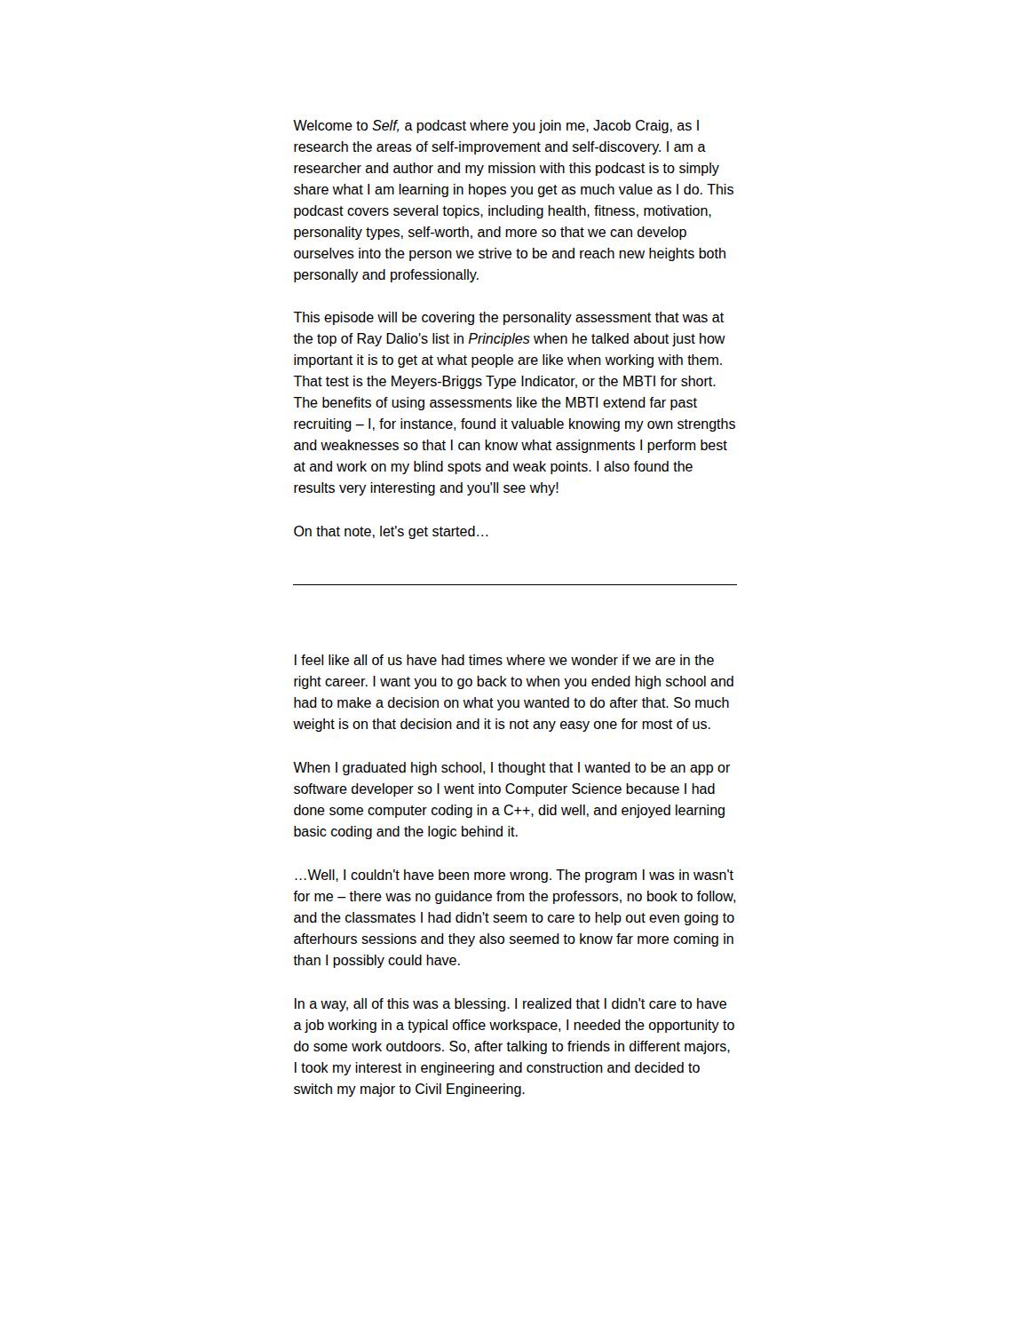Welcome to Self, a podcast where you join me, Jacob Craig, as I research the areas of self-improvement and self-discovery. I am a researcher and author and my mission with this podcast is to simply share what I am learning in hopes you get as much value as I do. This podcast covers several topics, including health, fitness, motivation, personality types, self-worth, and more so that we can develop ourselves into the person we strive to be and reach new heights both personally and professionally.
This episode will be covering the personality assessment that was at the top of Ray Dalio's list in Principles when he talked about just how important it is to get at what people are like when working with them. That test is the Meyers-Briggs Type Indicator, or the MBTI for short. The benefits of using assessments like the MBTI extend far past recruiting – I, for instance, found it valuable knowing my own strengths and weaknesses so that I can know what assignments I perform best at and work on my blind spots and weak points. I also found the results very interesting and you'll see why!
On that note, let's get started…
I feel like all of us have had times where we wonder if we are in the right career. I want you to go back to when you ended high school and had to make a decision on what you wanted to do after that. So much weight is on that decision and it is not any easy one for most of us.
When I graduated high school, I thought that I wanted to be an app or software developer so I went into Computer Science because I had done some computer coding in a C++, did well, and enjoyed learning basic coding and the logic behind it.
…Well, I couldn't have been more wrong. The program I was in wasn't for me – there was no guidance from the professors, no book to follow, and the classmates I had didn't seem to care to help out even going to afterhours sessions and they also seemed to know far more coming in than I possibly could have.
In a way, all of this was a blessing. I realized that I didn't care to have a job working in a typical office workspace, I needed the opportunity to do some work outdoors. So, after talking to friends in different majors, I took my interest in engineering and construction and decided to switch my major to Civil Engineering.